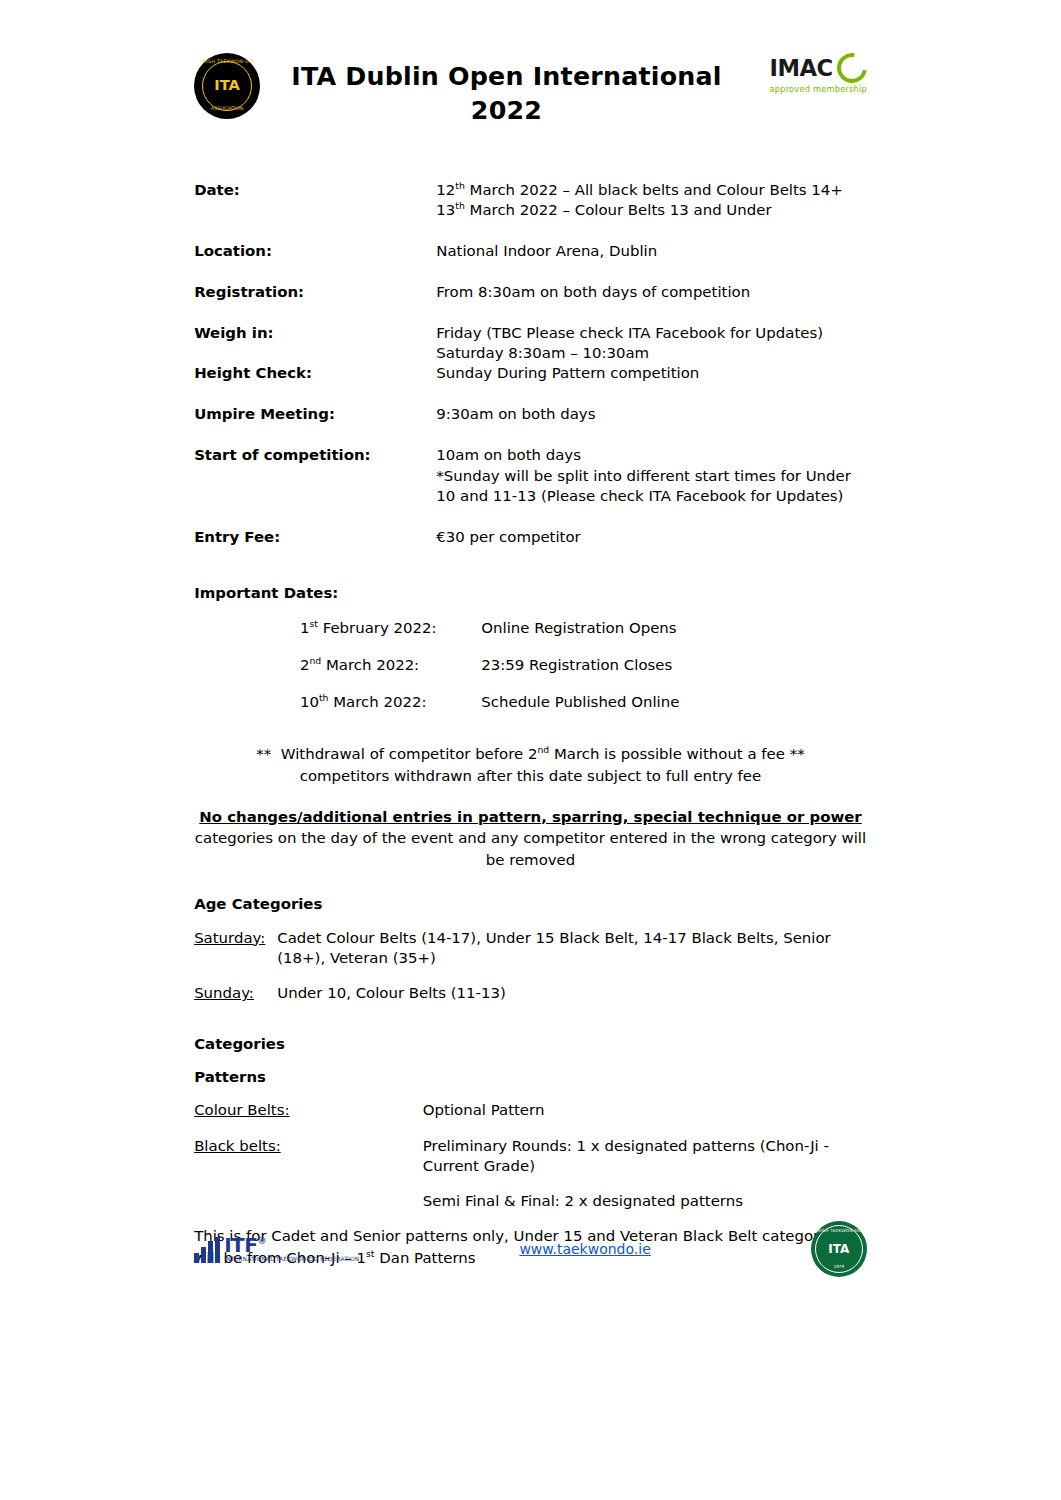IRISH TAEKWON-DO
ITA
ASSOCIATION
ITA Dublin Open International 2022
IMAC
approved membership
| Date: | 12 th March 2022 – All black belts and Colour Belts 14+ 13 th March 2022 – Colour Belts 13 and Under |
| Location: | National Indoor Arena, Dublin |
| Registration: | From 8:30am on both days of competition |
| Weigh in: | Friday (TBC Please check ITA Facebook for Updates) Saturday 8:30am – 10:30am |
| Height Check: | Sunday During Pattern competition |
| Umpire Meeting: | 9:30am on both days |
| Start of competition: | 10am on both days *Sunday will be split into different start times for Under 10 and 11-13 (Please check ITA Facebook for Updates) |
| Entry Fee: | €30 per competitor |
Important Dates:
| 1 st February 2022: | Online Registration Opens |
| 2 nd March 2022: | 23:59 Registration Closes |
| 10 th March 2022: | Schedule Published Online |
** Withdrawal of competitor before 2nd March is possible without a fee **
competitors withdrawn after this date subject to full entry fee
No changes/additional entries in pattern, sparring, special technique or power
categories on the day of the event and any competitor entered in the wrong category will be removed
Age Categories
| Saturday: | Cadet Colour Belts (14-17), Under 15 Black Belt, 14-17 Black Belts, Senior (18+), Veteran (35+) |
| Sunday: | Under 10, Colour Belts (11-13) |
Categories
Patterns
| Colour Belts: | Optional Pattern |
| Black belts: | Preliminary Rounds: 1 x designated patterns (Chon-Ji - Current Grade) |
| | Semi Final & Final: 2 x designated patterns |
This is for Cadet and Senior patterns only, Under 15 and Veteran Black Belt categories will be from Chon-Ji – 1st Dan Patterns
ITF®
INTERNATIONAL TAEKWON-DO FEDERATION
www.taekwondo.ie
IRISH TAEKWON-DO
ITA
1979